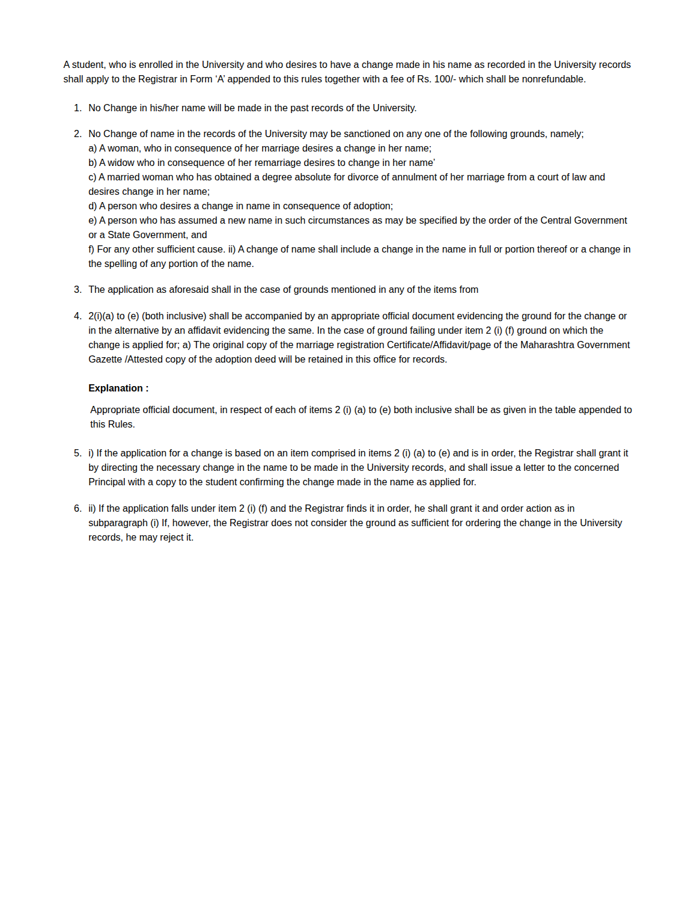A student, who is enrolled in the University and who desires to have a change made in his name as recorded in the University records shall apply to the Registrar in Form ‘A’ appended to this rules together with a fee of Rs. 100/- which shall be nonrefundable.
No Change in his/her name will be made in the past records of the University.
No Change of name in the records of the University may be sanctioned on any one of the following grounds, namely;
a) A woman, who in consequence of her marriage desires a change in her name;
b) A widow who in consequence of her remarriage desires to change in her name’
c) A married woman who has obtained a degree absolute for divorce of annulment of her marriage from a court of law and desires change in her name;
d) A person who desires a change in name in consequence of adoption;
e) A person who has assumed a new name in such circumstances as may be specified by the order of the Central Government or a State Government, and
f) For any other sufficient cause. ii) A change of name shall include a change in the name in full or portion thereof or a change in the spelling of any portion of the name.
The application as aforesaid shall in the case of grounds mentioned in any of the items from
2(i)(a) to (e) (both inclusive) shall be accompanied by an appropriate official document evidencing the ground for the change or in the alternative by an affidavit evidencing the same. In the case of ground failing under item 2 (i) (f) ground on which the change is applied for; a) The original copy of the marriage registration Certificate/Affidavit/page of the Maharashtra Government Gazette /Attested copy of the adoption deed will be retained in this office for records.
Explanation :
Appropriate official document, in respect of each of items 2 (i) (a) to (e) both inclusive shall be as given in the table appended to this Rules.
i) If the application for a change is based on an item comprised in items 2 (i) (a) to (e) and is in order, the Registrar shall grant it by directing the necessary change in the name to be made in the University records, and shall issue a letter to the concerned Principal with a copy to the student confirming the change made in the name as applied for.
ii) If the application falls under item 2 (i) (f) and the Registrar finds it in order, he shall grant it and order action as in subparagraph (i) If, however, the Registrar does not consider the ground as sufficient for ordering the change in the University records, he may reject it.